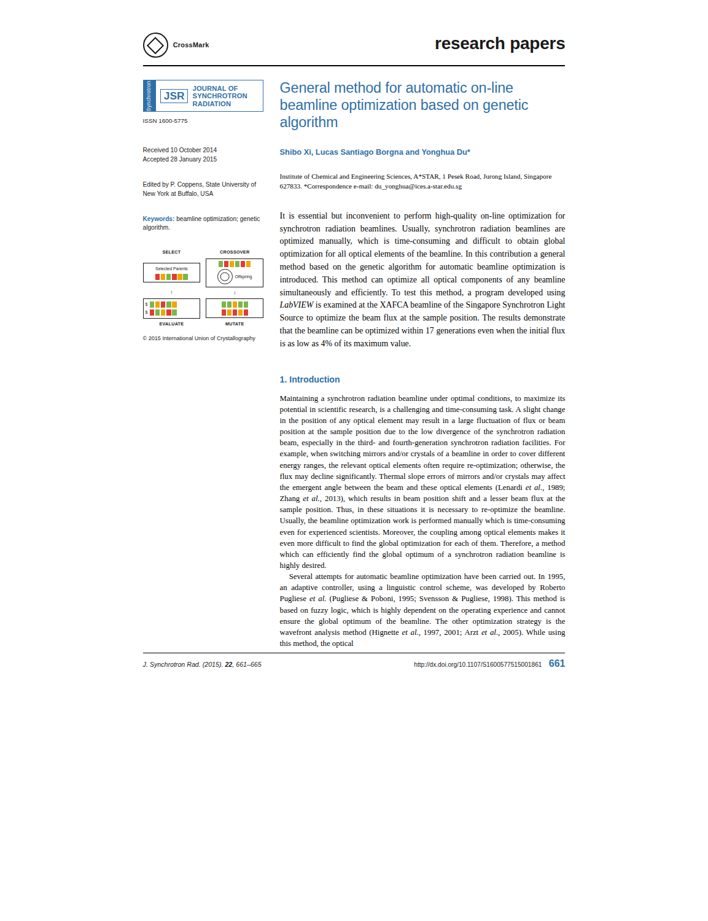CrossMark
research papers
Synchrotron
JSR
JOURNAL OF
SYNCHROTRON
RADIATION
ISSN 1600-5775
Received 10 October 2014
Accepted 28 January 2015
Edited by P. Coppens, State University of New York at Buffalo, USA
Keywords: beamline optimization; genetic algorithm.
SELECT
CROSSOVER
Selected Parents
Offspring
↑
↓
$
$
EVALUATE
MUTATE
© 2015 International Union of Crystallography
General method for automatic on-line beamline optimization based on genetic algorithm
Shibo Xi, Lucas Santiago Borgna and Yonghua Du*
Institute of Chemical and Engineering Sciences, A*STAR, 1 Pesek Road, Jurong Island, Singapore 627833. *Correspondence e-mail: du_yonghua@ices.a-star.edu.sg
It is essential but inconvenient to perform high-quality on-line optimization for synchrotron radiation beamlines. Usually, synchrotron radiation beamlines are optimized manually, which is time-consuming and difficult to obtain global optimization for all optical elements of the beamline. In this contribution a general method based on the genetic algorithm for automatic beamline optimization is introduced. This method can optimize all optical components of any beamline simultaneously and efficiently. To test this method, a program developed using LabVIEW is examined at the XAFCA beamline of the Singapore Synchrotron Light Source to optimize the beam flux at the sample position. The results demonstrate that the beamline can be optimized within 17 generations even when the initial flux is as low as 4% of its maximum value.
1. Introduction
Maintaining a synchrotron radiation beamline under optimal conditions, to maximize its potential in scientific research, is a challenging and time-consuming task. A slight change in the position of any optical element may result in a large fluctuation of flux or beam position at the sample position due to the low divergence of the synchrotron radiation beam, especially in the third- and fourth-generation synchrotron radiation facilities. For example, when switching mirrors and/or crystals of a beamline in order to cover different energy ranges, the relevant optical elements often require re-optimization; otherwise, the flux may decline significantly. Thermal slope errors of mirrors and/or crystals may affect the emergent angle between the beam and these optical elements (Lenardi et al., 1989; Zhang et al., 2013), which results in beam position shift and a lesser beam flux at the sample position. Thus, in these situations it is necessary to re-optimize the beamline. Usually, the beamline optimization work is performed manually which is time-consuming even for experienced scientists. Moreover, the coupling among optical elements makes it even more difficult to find the global optimization for each of them. Therefore, a method which can efficiently find the global optimum of a synchrotron radiation beamline is highly desired.
Several attempts for automatic beamline optimization have been carried out. In 1995, an adaptive controller, using a linguistic control scheme, was developed by Roberto Pugliese et al. (Pugliese & Poboni, 1995; Svensson & Pugliese, 1998). This method is based on fuzzy logic, which is highly dependent on the operating experience and cannot ensure the global optimum of the beamline. The other optimization strategy is the wavefront analysis method (Hignette et al., 1997, 2001; Arzt et al., 2005). While using this method, the optical
J. Synchrotron Rad. (2015). 22, 661–665
http://dx.doi.org/10.1107/S1600577515001861 661